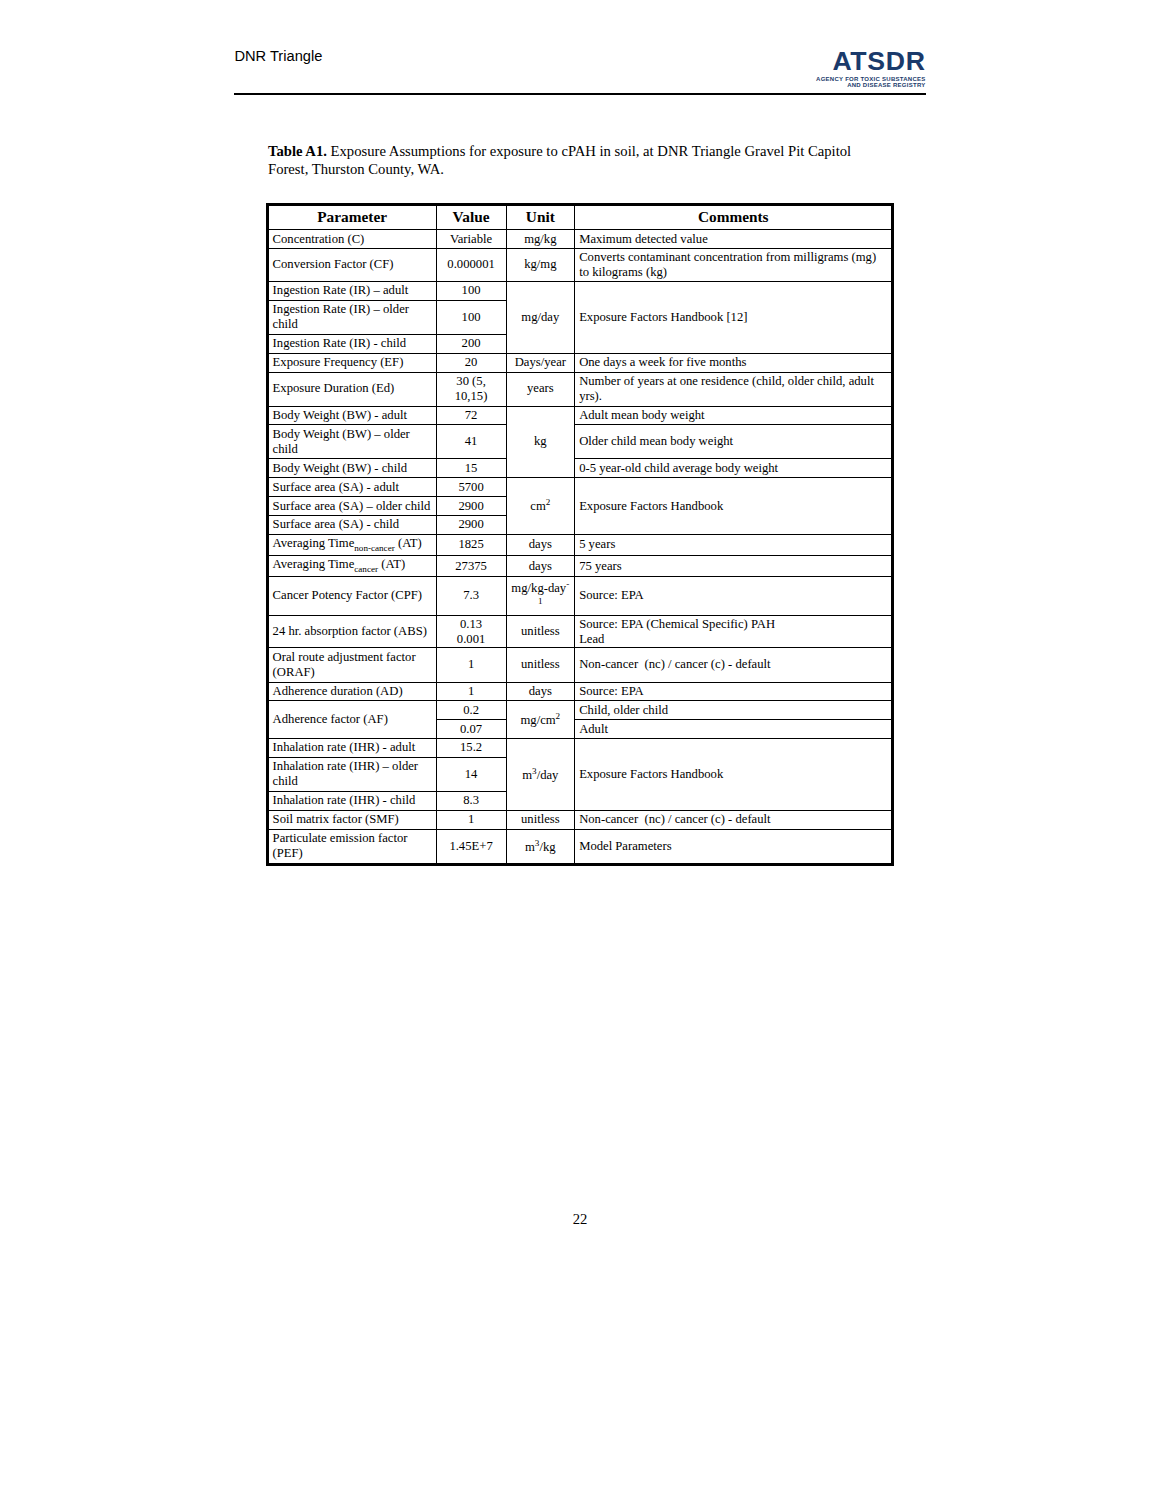DNR Triangle
ATSDR
AGENCY FOR TOXIC SUBSTANCES
AND DISEASE REGISTRY
Table A1. Exposure Assumptions for exposure to cPAH in soil, at DNR Triangle Gravel Pit Capitol Forest, Thurston County, WA.
| Parameter | Value | Unit | Comments |
| --- | --- | --- | --- |
| Concentration (C) | Variable | mg/kg | Maximum detected value |
| Conversion Factor (CF) | 0.000001 | kg/mg | Converts contaminant concentration from milligrams (mg) to kilograms (kg) |
| Ingestion Rate (IR) – adult | 100 | mg/day | Exposure Factors Handbook [12] |
| Ingestion Rate (IR) – older child | 100 |
| Ingestion Rate (IR) - child | 200 |
| Exposure Frequency (EF) | 20 | Days/year | One days a week for five months |
| Exposure Duration (Ed) | 30 (5, 10,15) | years | Number of years at one residence (child, older child, adult yrs). |
| Body Weight (BW) - adult | 72 | kg | Adult mean body weight |
| Body Weight (BW) – older child | 41 | Older child mean body weight |
| Body Weight (BW) - child | 15 | 0-5 year-old child average body weight |
| Surface area (SA) - adult | 5700 | cm 2 | Exposure Factors Handbook |
| Surface area (SA) – older child | 2900 |
| Surface area (SA) - child | 2900 |
| Averaging Time non-cancer (AT) | 1825 | days | 5 years |
| Averaging Time cancer (AT) | 27375 | days | 75 years |
| Cancer Potency Factor (CPF) | 7.3 | mg/kg-day -1 | Source: EPA |
| 24 hr. absorption factor (ABS) | 0.13 0.001 | unitless | Source: EPA (Chemical Specific) PAH Lead |
| Oral route adjustment factor (ORAF) | 1 | unitless | Non-cancer (nc) / cancer (c) - default |
| Adherence duration (AD) | 1 | days | Source: EPA |
| Adherence factor (AF) | 0.2 | mg/cm 2 | Child, older child |
| 0.07 | Adult |
| Inhalation rate (IHR) - adult | 15.2 | m 3 /day | Exposure Factors Handbook |
| Inhalation rate (IHR) – older child | 14 |
| Inhalation rate (IHR) - child | 8.3 |
| Soil matrix factor (SMF) | 1 | unitless | Non-cancer (nc) / cancer (c) - default |
| Particulate emission factor (PEF) | 1.45E+7 | m 3 /kg | Model Parameters |
22